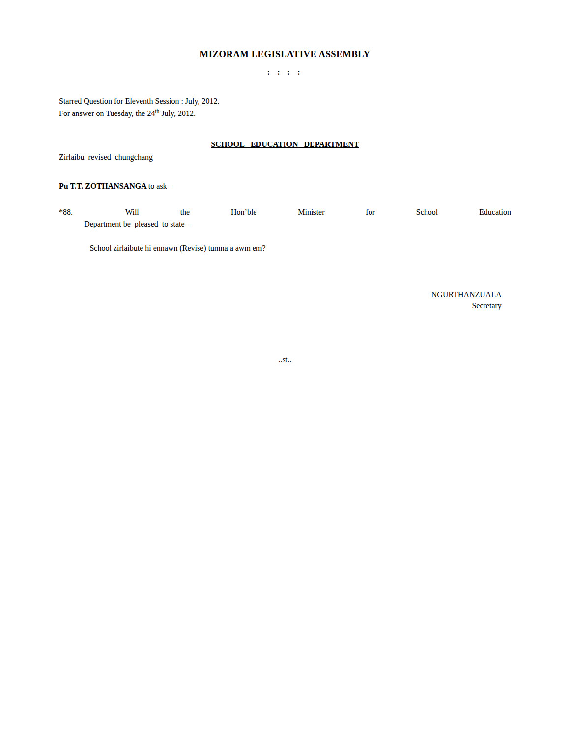MIZORAM LEGISLATIVE ASSEMBLY
: : : :
Starred Question for Eleventh Session : July, 2012.
For answer on Tuesday, the 24th July, 2012.
SCHOOL EDUCATION DEPARTMENT
Zirlaibu revised chungchang
Pu T.T. ZOTHANSANGA to ask –
*88. Will the Hon’ble Minister for School Education
Department be pleased to state –
School zirlaibute hi ennawn (Revise) tumna a awm em?
NGURTHANZUALA
Secretary
..st..